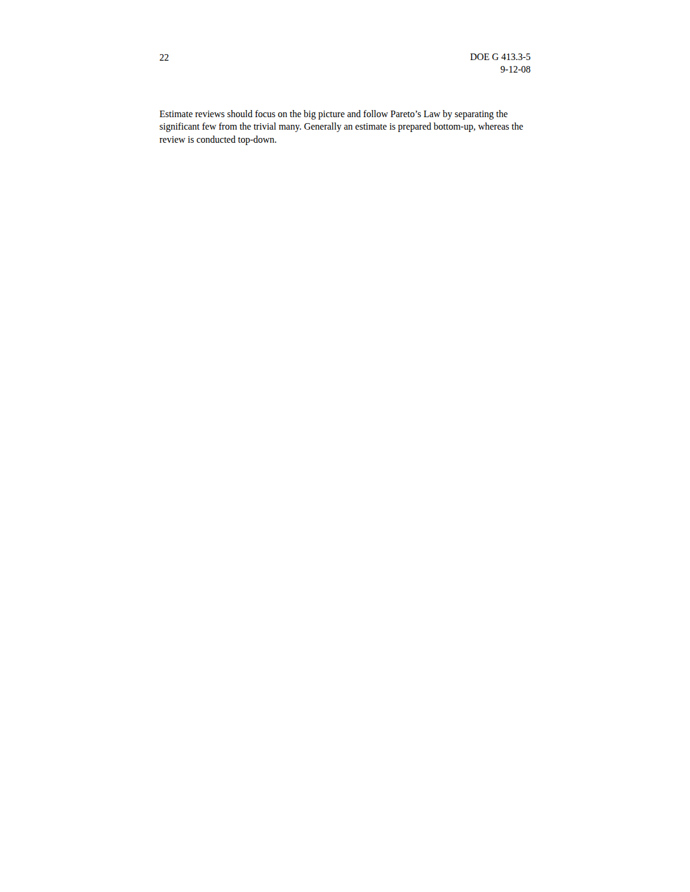22
DOE G 413.3-5 9-12-08
Estimate reviews should focus on the big picture and follow Pareto’s Law by separating the significant few from the trivial many. Generally an estimate is prepared bottom-up, whereas the review is conducted top-down.